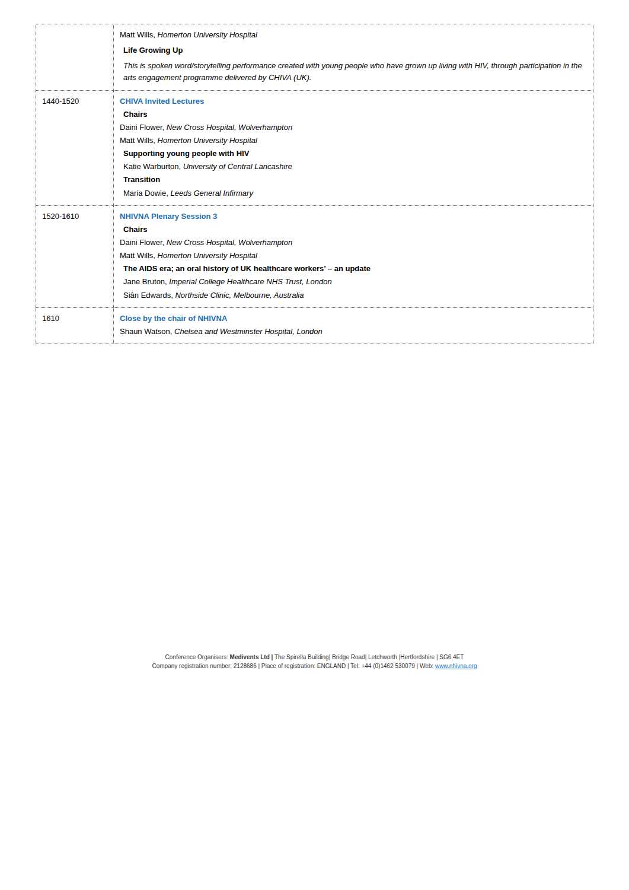| | Matt Wills, Homerton University Hospital Life Growing Up This is spoken word/storytelling performance created with young people who have grown up living with HIV, through participation in the arts engagement programme delivered by CHIVA (UK). |
| 1440-1520 | CHIVA Invited Lectures Chairs Daini Flower, New Cross Hospital, Wolverhampton Matt Wills, Homerton University Hospital Supporting young people with HIV Katie Warburton, University of Central Lancashire Transition Maria Dowie, Leeds General Infirmary |
| 1520-1610 | NHIVNA Plenary Session 3 Chairs Daini Flower, New Cross Hospital, Wolverhampton Matt Wills, Homerton University Hospital The AIDS era; an oral history of UK healthcare workers’ – an update Jane Bruton, Imperial College Healthcare NHS Trust, London Siân Edwards, Northside Clinic, Melbourne, Australia |
| 1610 | Close by the chair of NHIVNA Shaun Watson, Chelsea and Westminster Hospital, London |
Conference Organisers: Medivents Ltd | The Spirella Building| Bridge Road| Letchworth |Hertfordshire | SG6 4ET
Company registration number: 2128686 | Place of registration: ENGLAND | Tel: +44 (0)1462 530079 | Web: www.nhivna.org